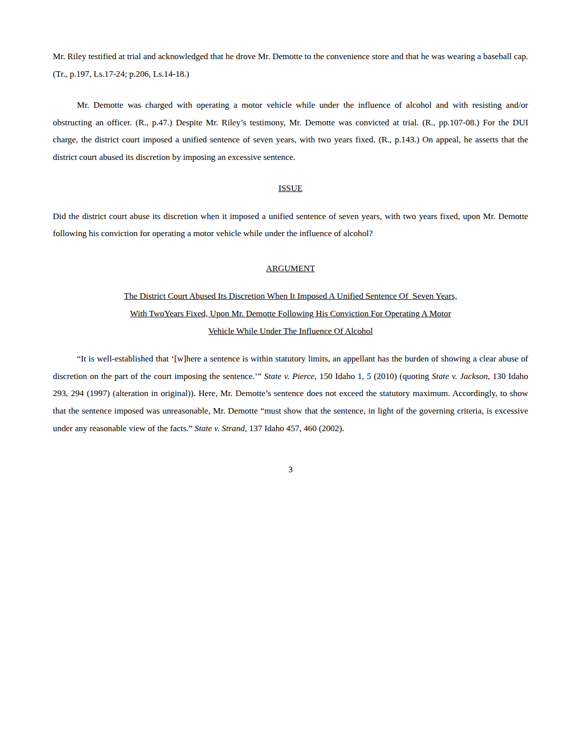Mr. Riley testified at trial and acknowledged that he drove Mr. Demotte to the convenience store and that he was wearing a baseball cap. (Tr., p.197, Ls.17-24; p.206, Ls.14-18.)
Mr. Demotte was charged with operating a motor vehicle while under the influence of alcohol and with resisting and/or obstructing an officer. (R., p.47.) Despite Mr. Riley’s testimony, Mr. Demotte was convicted at trial. (R., pp.107-08.) For the DUI charge, the district court imposed a unified sentence of seven years, with two years fixed. (R., p.143.) On appeal, he asserts that the district court abused its discretion by imposing an excessive sentence.
ISSUE
Did the district court abuse its discretion when it imposed a unified sentence of seven years, with two years fixed, upon Mr. Demotte following his conviction for operating a motor vehicle while under the influence of alcohol?
ARGUMENT
The District Court Abused Its Discretion When It Imposed A Unified Sentence Of Seven Years,
With TwoYears Fixed, Upon Mr. Demotte Following His Conviction For Operating A Motor
Vehicle While Under The Influence Of Alcohol
“It is well-established that ‘[w]here a sentence is within statutory limits, an appellant has the burden of showing a clear abuse of discretion on the part of the court imposing the sentence.’” State v. Pierce, 150 Idaho 1, 5 (2010) (quoting State v. Jackson, 130 Idaho 293, 294 (1997) (alteration in original)). Here, Mr. Demotte’s sentence does not exceed the statutory maximum. Accordingly, to show that the sentence imposed was unreasonable, Mr. Demotte “must show that the sentence, in light of the governing criteria, is excessive under any reasonable view of the facts.” State v. Strand, 137 Idaho 457, 460 (2002).
3